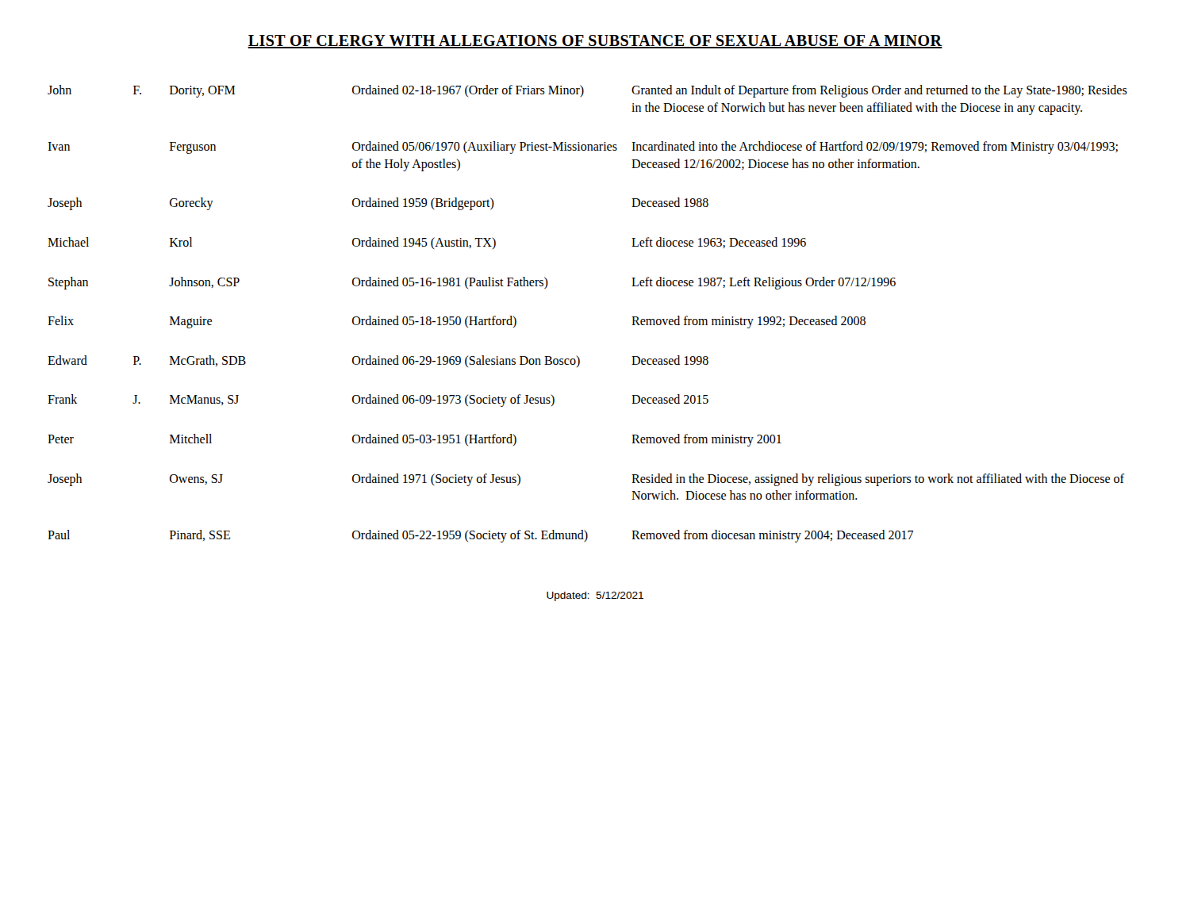LIST OF CLERGY WITH ALLEGATIONS OF SUBSTANCE OF SEXUAL ABUSE OF A MINOR
| John | F. | Dority, OFM | Ordained 02-18-1967 (Order of Friars Minor) | Granted an Indult of Departure from Religious Order and returned to the Lay State-1980; Resides in the Diocese of Norwich but has never been affiliated with the Diocese in any capacity. |
| Ivan | | Ferguson | Ordained 05/06/1970 (Auxiliary Priest-Missionaries of the Holy Apostles) | Incardinated into the Archdiocese of Hartford 02/09/1979; Removed from Ministry 03/04/1993; Deceased 12/16/2002; Diocese has no other information. |
| Joseph | | Gorecky | Ordained 1959 (Bridgeport) | Deceased 1988 |
| Michael | | Krol | Ordained 1945 (Austin, TX) | Left diocese 1963; Deceased 1996 |
| Stephan | | Johnson, CSP | Ordained 05-16-1981 (Paulist Fathers) | Left diocese 1987; Left Religious Order 07/12/1996 |
| Felix | | Maguire | Ordained 05-18-1950 (Hartford) | Removed from ministry 1992; Deceased 2008 |
| Edward | P. | McGrath, SDB | Ordained 06-29-1969 (Salesians Don Bosco) | Deceased 1998 |
| Frank | J. | McManus, SJ | Ordained 06-09-1973 (Society of Jesus) | Deceased 2015 |
| Peter | | Mitchell | Ordained 05-03-1951 (Hartford) | Removed from ministry 2001 |
| Joseph | | Owens, SJ | Ordained 1971 (Society of Jesus) | Resided in the Diocese, assigned by religious superiors to work not affiliated with the Diocese of Norwich. Diocese has no other information. |
| Paul | | Pinard, SSE | Ordained 05-22-1959 (Society of St. Edmund) | Removed from diocesan ministry 2004; Deceased 2017 |
Updated: 5/12/2021